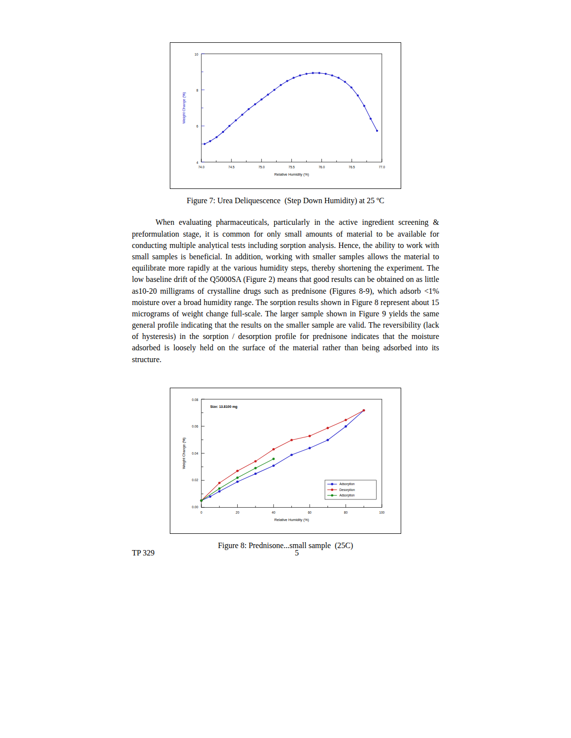10 8 6 4 Weight Change (%) 74.0 74.5 75.0 75.5 76.0 76.5 77.0 Relative Humidity (%)
Figure 7: Urea Deliquescence (Step Down Humidity) at 25 ºC
When evaluating pharmaceuticals, particularly in the active ingredient screening & preformulation stage, it is common for only small amounts of material to be available for conducting multiple analytical tests including sorption analysis. Hence, the ability to work with small samples is beneficial. In addition, working with smaller samples allows the material to equilibrate more rapidly at the various humidity steps, thereby shortening the experiment. The low baseline drift of the Q5000SA (Figure 2) means that good results can be obtained on as little as10-20 milligrams of crystalline drugs such as prednisone (Figures 8-9), which adsorb <1% moisture over a broad humidity range. The sorption results shown in Figure 8 represent about 15 micrograms of weight change full-scale. The larger sample shown in Figure 9 yields the same general profile indicating that the results on the smaller sample are valid. The reversibility (lack of hysteresis) in the sorption / desorption profile for prednisone indicates that the moisture adsorbed is loosely held on the surface of the material rather than being adsorbed into its structure.
0.08 0.06 0.04 0.02 0.00 Weight Change (%) Size: 13.8100 mg 0 20 40 60 80 100 Relative Humidity (%) Adsorption Desorption Adsorption
Figure 8: Prednisone...small sample (25C)
TP 329
5